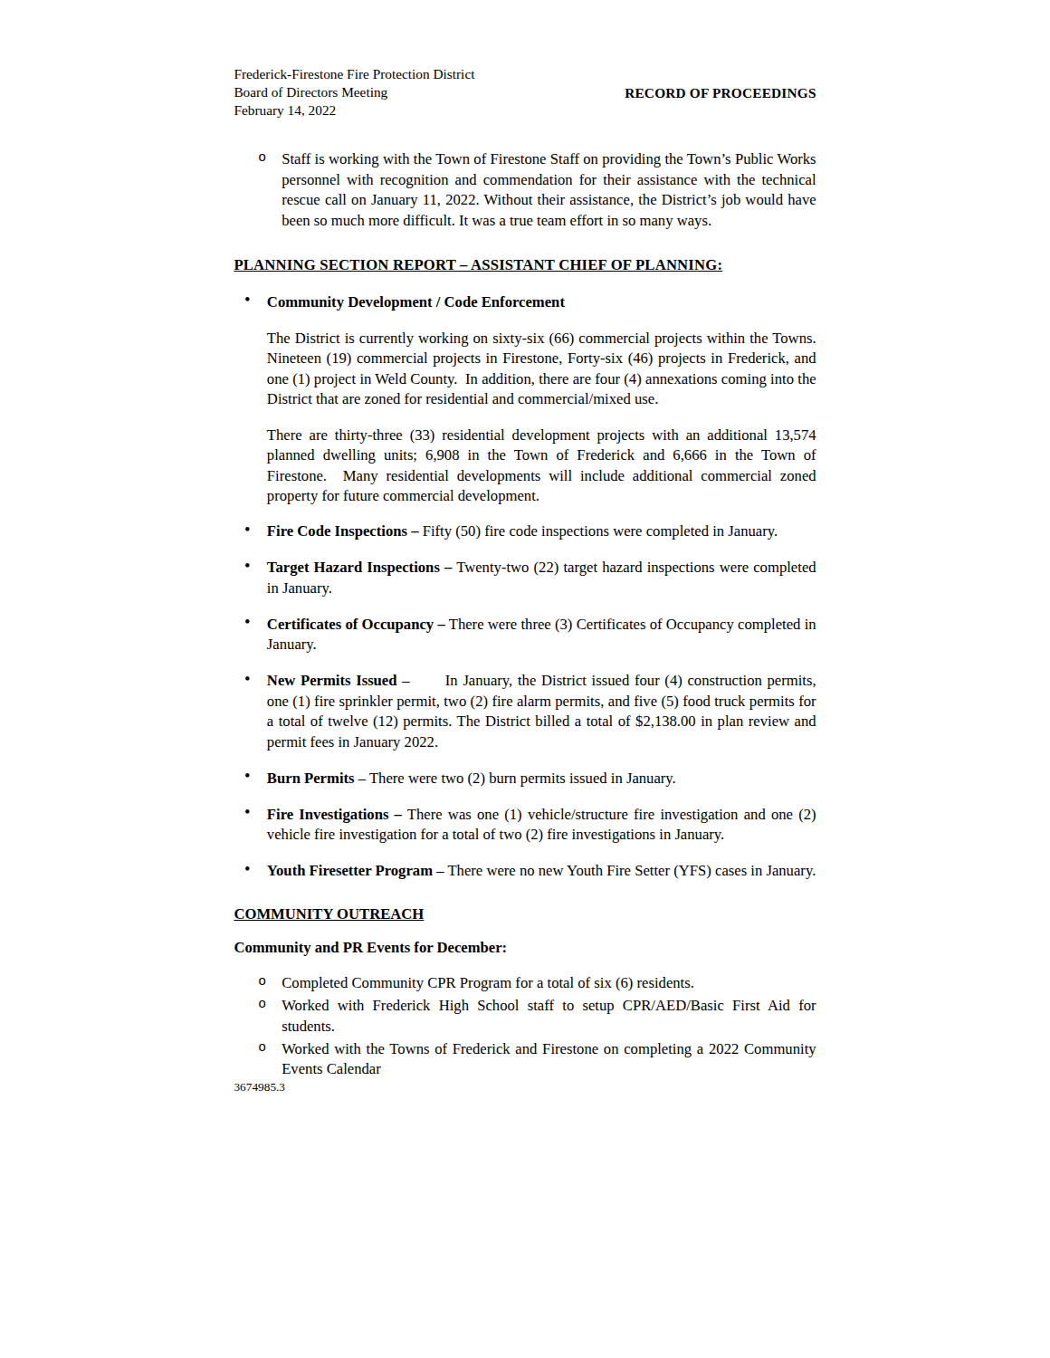Frederick-Firestone Fire Protection District
Board of Directors Meeting
February 14, 2022
RECORD OF PROCEEDINGS
Staff is working with the Town of Firestone Staff on providing the Town’s Public Works personnel with recognition and commendation for their assistance with the technical rescue call on January 11, 2022. Without their assistance, the District’s job would have been so much more difficult. It was a true team effort in so many ways.
PLANNING SECTION REPORT – ASSISTANT CHIEF OF PLANNING:
Community Development / Code Enforcement
The District is currently working on sixty-six (66) commercial projects within the Towns. Nineteen (19) commercial projects in Firestone, Forty-six (46) projects in Frederick, and one (1) project in Weld County. In addition, there are four (4) annexations coming into the District that are zoned for residential and commercial/mixed use.
There are thirty-three (33) residential development projects with an additional 13,574 planned dwelling units; 6,908 in the Town of Frederick and 6,666 in the Town of Firestone. Many residential developments will include additional commercial zoned property for future commercial development.
Fire Code Inspections – Fifty (50) fire code inspections were completed in January.
Target Hazard Inspections – Twenty-two (22) target hazard inspections were completed in January.
Certificates of Occupancy – There were three (3) Certificates of Occupancy completed in January.
New Permits Issued – In January, the District issued four (4) construction permits, one (1) fire sprinkler permit, two (2) fire alarm permits, and five (5) food truck permits for a total of twelve (12) permits. The District billed a total of $2,138.00 in plan review and permit fees in January 2022.
Burn Permits – There were two (2) burn permits issued in January.
Fire Investigations – There was one (1) vehicle/structure fire investigation and one (2) vehicle fire investigation for a total of two (2) fire investigations in January.
Youth Firesetter Program – There were no new Youth Fire Setter (YFS) cases in January.
COMMUNITY OUTREACH
Community and PR Events for December:
Completed Community CPR Program for a total of six (6) residents.
Worked with Frederick High School staff to setup CPR/AED/Basic First Aid for students.
Worked with the Towns of Frederick and Firestone on completing a 2022 Community Events Calendar
3674985.3